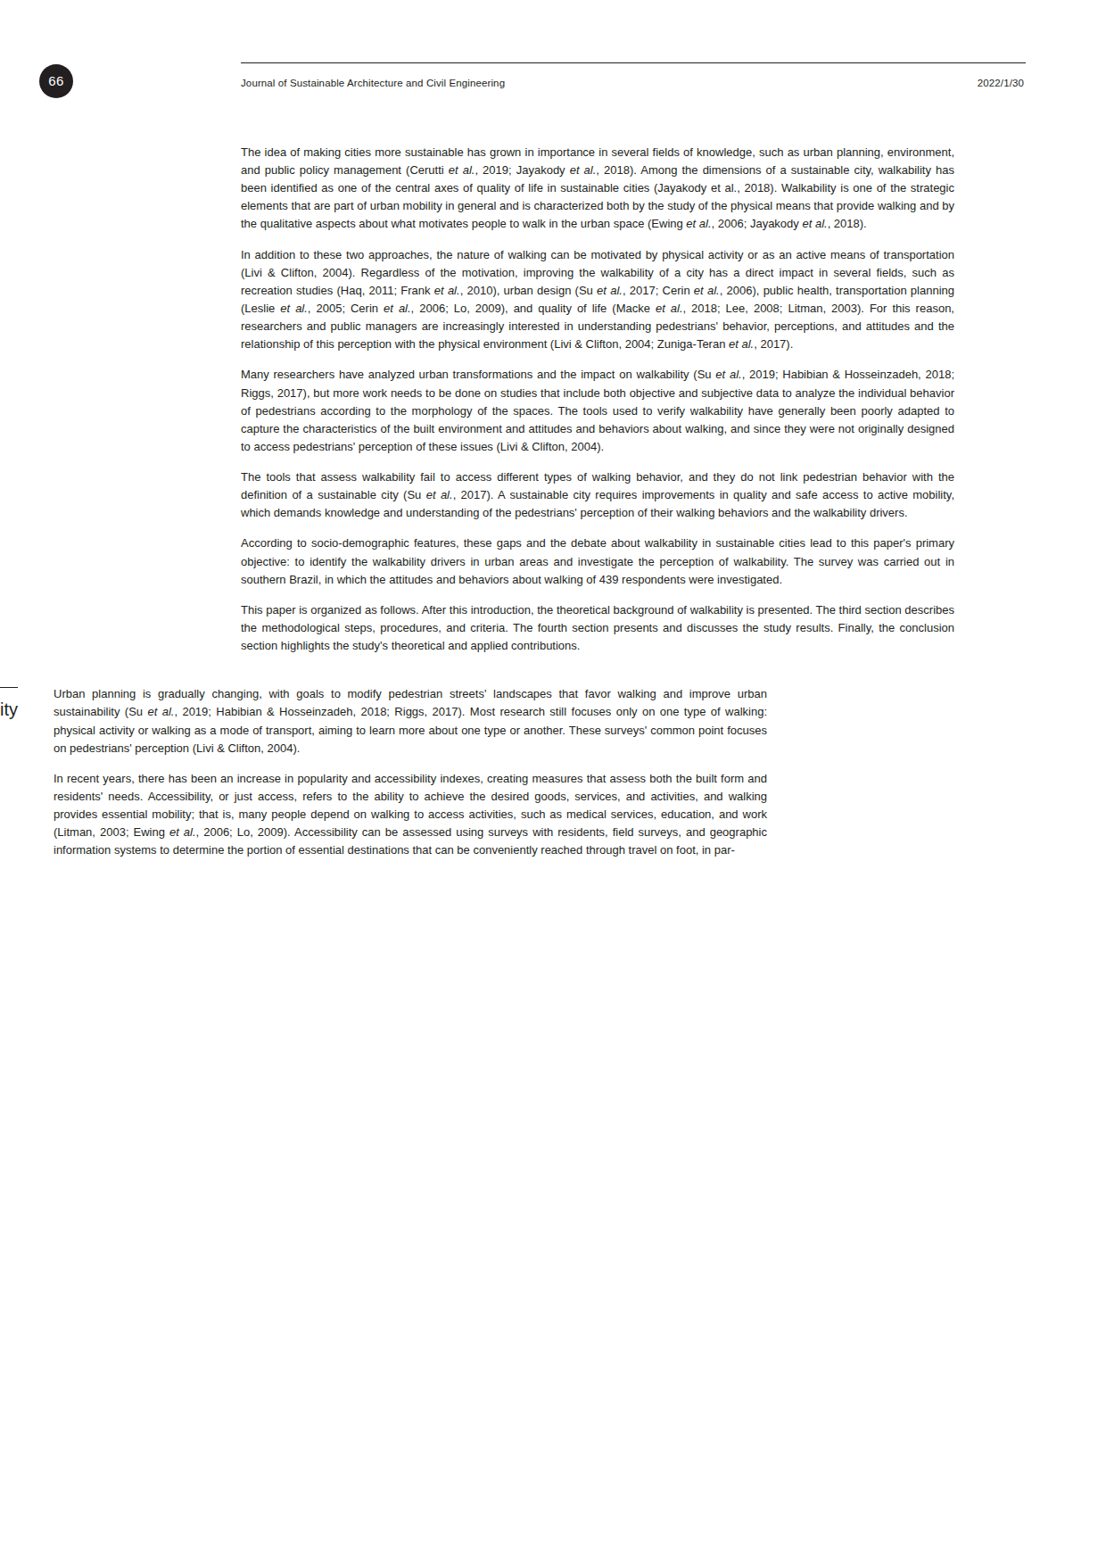66
Journal of Sustainable Architecture and Civil Engineering 2022/1/30
The idea of making cities more sustainable has grown in importance in several fields of knowledge, such as urban planning, environment, and public policy management (Cerutti et al., 2019; Jayakody et al., 2018). Among the dimensions of a sustainable city, walkability has been identified as one of the central axes of quality of life in sustainable cities (Jayakody et al., 2018). Walkability is one of the strategic elements that are part of urban mobility in general and is characterized both by the study of the physical means that provide walking and by the qualitative aspects about what motivates people to walk in the urban space (Ewing et al., 2006; Jayakody et al., 2018).
In addition to these two approaches, the nature of walking can be motivated by physical activity or as an active means of transportation (Livi & Clifton, 2004). Regardless of the motivation, improving the walkability of a city has a direct impact in several fields, such as recreation studies (Haq, 2011; Frank et al., 2010), urban design (Su et al., 2017; Cerin et al., 2006), public health, transportation planning (Leslie et al., 2005; Cerin et al., 2006; Lo, 2009), and quality of life (Macke et al., 2018; Lee, 2008; Litman, 2003). For this reason, researchers and public managers are increasingly interested in understanding pedestrians' behavior, perceptions, and attitudes and the relationship of this perception with the physical environment (Livi & Clifton, 2004; Zuniga-Teran et al., 2017).
Many researchers have analyzed urban transformations and the impact on walkability (Su et al., 2019; Habibian & Hosseinzadeh, 2018; Riggs, 2017), but more work needs to be done on studies that include both objective and subjective data to analyze the individual behavior of pedestrians according to the morphology of the spaces. The tools used to verify walkability have generally been poorly adapted to capture the characteristics of the built environment and attitudes and behaviors about walking, and since they were not originally designed to access pedestrians' perception of these issues (Livi & Clifton, 2004).
The tools that assess walkability fail to access different types of walking behavior, and they do not link pedestrian behavior with the definition of a sustainable city (Su et al., 2017). A sustainable city requires improvements in quality and safe access to active mobility, which demands knowledge and understanding of the pedestrians' perception of their walking behaviors and the walkability drivers.
According to socio-demographic features, these gaps and the debate about walkability in sustainable cities lead to this paper's primary objective: to identify the walkability drivers in urban areas and investigate the perception of walkability. The survey was carried out in southern Brazil, in which the attitudes and behaviors about walking of 439 respondents were investigated.
This paper is organized as follows. After this introduction, the theoretical background of walkability is presented. The third section describes the methodological steps, procedures, and criteria. The fourth section presents and discusses the study results. Finally, the conclusion section highlights the study's theoretical and applied contributions.
Walkability
Urban planning is gradually changing, with goals to modify pedestrian streets' landscapes that favor walking and improve urban sustainability (Su et al., 2019; Habibian & Hosseinzadeh, 2018; Riggs, 2017). Most research still focuses only on one type of walking: physical activity or walking as a mode of transport, aiming to learn more about one type or another. These surveys' common point focuses on pedestrians' perception (Livi & Clifton, 2004).
In recent years, there has been an increase in popularity and accessibility indexes, creating measures that assess both the built form and residents' needs. Accessibility, or just access, refers to the ability to achieve the desired goods, services, and activities, and walking provides essential mobility; that is, many people depend on walking to access activities, such as medical services, education, and work (Litman, 2003; Ewing et al., 2006; Lo, 2009). Accessibility can be assessed using surveys with residents, field surveys, and geographic information systems to determine the portion of essential destinations that can be conveniently reached through travel on foot, in par-